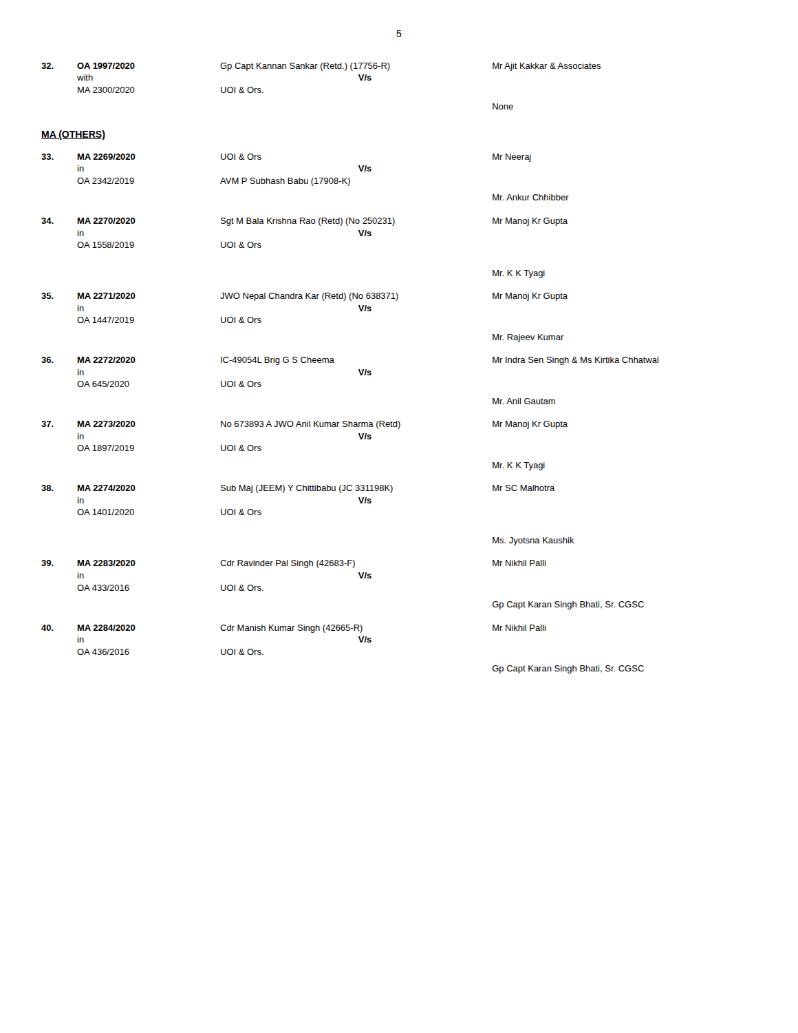5
| 32. | OA 1997/2020 with MA 2300/2020 | Gp Capt Kannan Sankar (Retd.) (17756-R) V/s UOI & Ors. | Mr Ajit Kakkar & Associates None |
MA (OTHERS)
| 33. | MA 2269/2020 in OA 2342/2019 | UOI & Ors V/s AVM P Subhash Babu (17908-K) | Mr Neeraj Mr. Ankur Chhibber |
| 34. | MA 2270/2020 in OA 1558/2019 | Sgt M Bala Krishna Rao (Retd) (No 250231) V/s UOI & Ors | Mr Manoj Kr Gupta Mr. K K Tyagi |
| 35. | MA 2271/2020 in OA 1447/2019 | JWO Nepal Chandra Kar (Retd) (No 638371) V/s UOI & Ors | Mr Manoj Kr Gupta Mr. Rajeev Kumar |
| 36. | MA 2272/2020 in OA 645/2020 | IC-49054L Brig G S Cheema V/s UOI & Ors | Mr Indra Sen Singh & Ms Kirtika Chhatwal Mr. Anil Gautam |
| 37. | MA 2273/2020 in OA 1897/2019 | No 673893 A JWO Anil Kumar Sharma (Retd) V/s UOI & Ors | Mr Manoj Kr Gupta Mr. K K Tyagi |
| 38. | MA 2274/2020 in OA 1401/2020 | Sub Maj (JEEM) Y Chittibabu (JC 331198K) V/s UOI & Ors | Mr SC Malhotra Ms. Jyotsna Kaushik |
| 39. | MA 2283/2020 in OA 433/2016 | Cdr Ravinder Pal Singh (42683-F) V/s UOI & Ors. | Mr Nikhil Palli Gp Capt Karan Singh Bhati, Sr. CGSC |
| 40. | MA 2284/2020 in OA 436/2016 | Cdr Manish Kumar Singh (42665-R) V/s UOI & Ors. | Mr Nikhil Palli Gp Capt Karan Singh Bhati, Sr. CGSC |